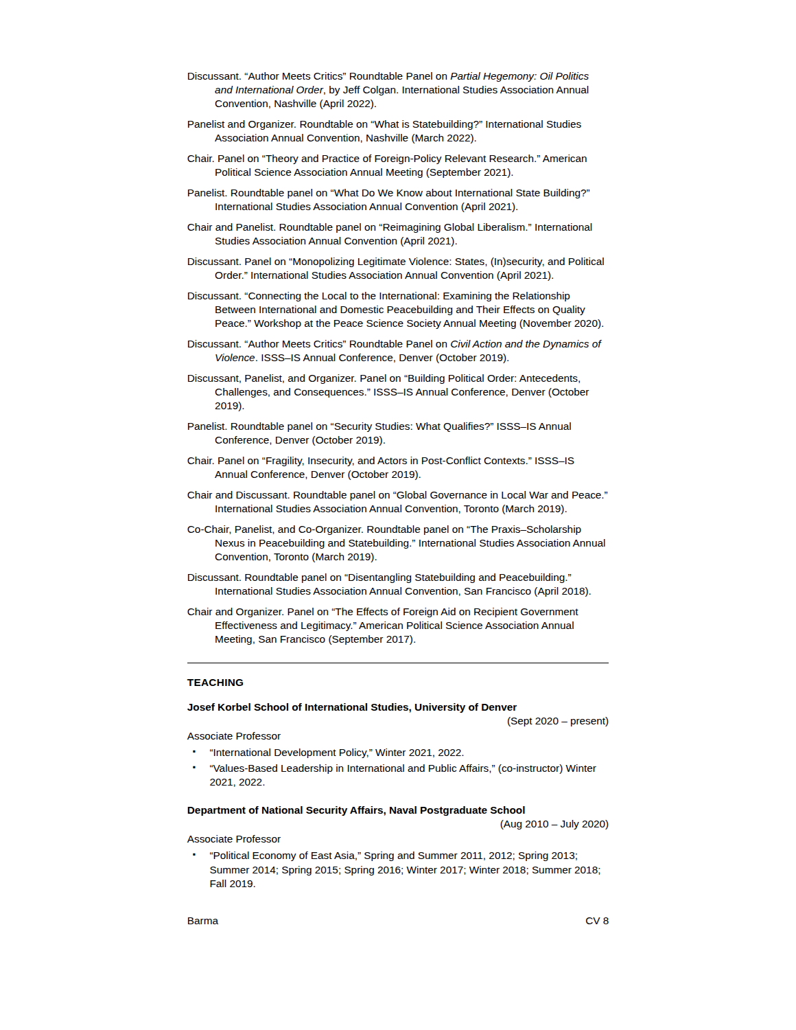Discussant. “Author Meets Critics” Roundtable Panel on Partial Hegemony: Oil Politics and International Order, by Jeff Colgan. International Studies Association Annual Convention, Nashville (April 2022).
Panelist and Organizer. Roundtable on “What is Statebuilding?” International Studies Association Annual Convention, Nashville (March 2022).
Chair. Panel on “Theory and Practice of Foreign-Policy Relevant Research.” American Political Science Association Annual Meeting (September 2021).
Panelist. Roundtable panel on “What Do We Know about International State Building?” International Studies Association Annual Convention (April 2021).
Chair and Panelist. Roundtable panel on “Reimagining Global Liberalism.” International Studies Association Annual Convention (April 2021).
Discussant. Panel on “Monopolizing Legitimate Violence: States, (In)security, and Political Order.” International Studies Association Annual Convention (April 2021).
Discussant. “Connecting the Local to the International: Examining the Relationship Between International and Domestic Peacebuilding and Their Effects on Quality Peace.” Workshop at the Peace Science Society Annual Meeting (November 2020).
Discussant. “Author Meets Critics” Roundtable Panel on Civil Action and the Dynamics of Violence. ISSS–IS Annual Conference, Denver (October 2019).
Discussant, Panelist, and Organizer. Panel on “Building Political Order: Antecedents, Challenges, and Consequences.” ISSS–IS Annual Conference, Denver (October 2019).
Panelist. Roundtable panel on “Security Studies: What Qualifies?” ISSS–IS Annual Conference, Denver (October 2019).
Chair. Panel on “Fragility, Insecurity, and Actors in Post-Conflict Contexts.” ISSS–IS Annual Conference, Denver (October 2019).
Chair and Discussant. Roundtable panel on “Global Governance in Local War and Peace.” International Studies Association Annual Convention, Toronto (March 2019).
Co-Chair, Panelist, and Co-Organizer. Roundtable panel on “The Praxis–Scholarship Nexus in Peacebuilding and Statebuilding.” International Studies Association Annual Convention, Toronto (March 2019).
Discussant. Roundtable panel on “Disentangling Statebuilding and Peacebuilding.” International Studies Association Annual Convention, San Francisco (April 2018).
Chair and Organizer. Panel on “The Effects of Foreign Aid on Recipient Government Effectiveness and Legitimacy.” American Political Science Association Annual Meeting, San Francisco (September 2017).
TEACHING
Josef Korbel School of International Studies, University of Denver (Sept 2020 – present)
Associate Professor
“International Development Policy,” Winter 2021, 2022.
“Values-Based Leadership in International and Public Affairs,” (co-instructor) Winter 2021, 2022.
Department of National Security Affairs, Naval Postgraduate School (Aug 2010 – July 2020)
Associate Professor
“Political Economy of East Asia,” Spring and Summer 2011, 2012; Spring 2013; Summer 2014; Spring 2015; Spring 2016; Winter 2017; Winter 2018; Summer 2018; Fall 2019.
Barma CV 8